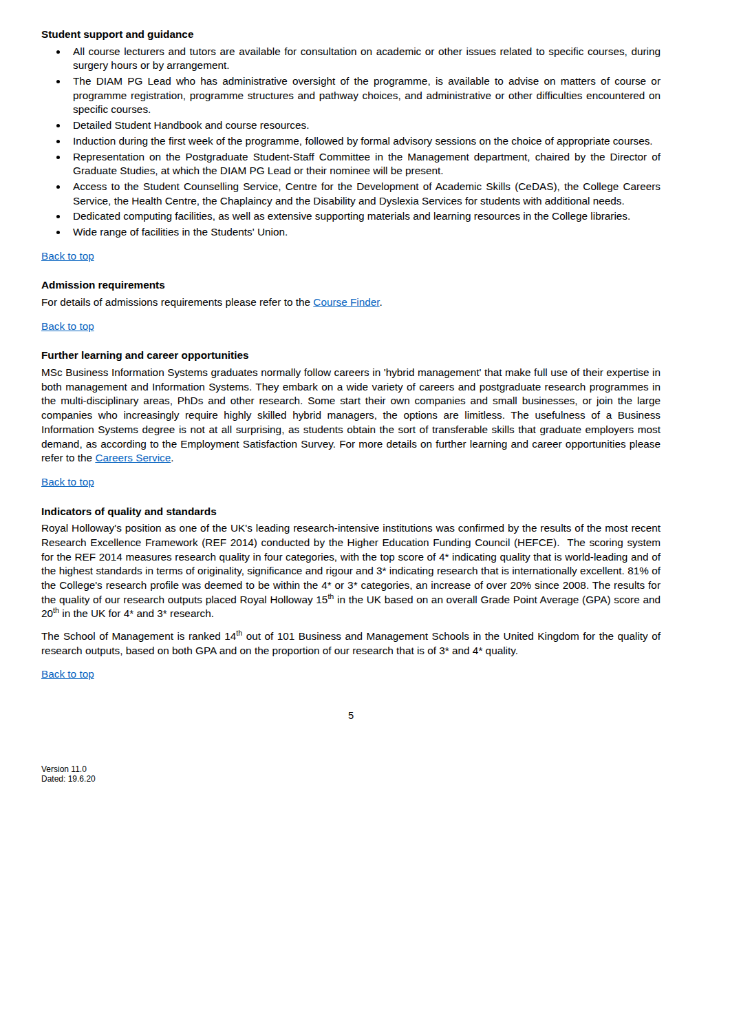Student support and guidance
All course lecturers and tutors are available for consultation on academic or other issues related to specific courses, during surgery hours or by arrangement.
The DIAM PG Lead who has administrative oversight of the programme, is available to advise on matters of course or programme registration, programme structures and pathway choices, and administrative or other difficulties encountered on specific courses.
Detailed Student Handbook and course resources.
Induction during the first week of the programme, followed by formal advisory sessions on the choice of appropriate courses.
Representation on the Postgraduate Student-Staff Committee in the Management department, chaired by the Director of Graduate Studies, at which the DIAM PG Lead or their nominee will be present.
Access to the Student Counselling Service, Centre for the Development of Academic Skills (CeDAS), the College Careers Service, the Health Centre, the Chaplaincy and the Disability and Dyslexia Services for students with additional needs.
Dedicated computing facilities, as well as extensive supporting materials and learning resources in the College libraries.
Wide range of facilities in the Students' Union.
Back to top
Admission requirements
For details of admissions requirements please refer to the Course Finder.
Back to top
Further learning and career opportunities
MSc Business Information Systems graduates normally follow careers in 'hybrid management' that make full use of their expertise in both management and Information Systems. They embark on a wide variety of careers and postgraduate research programmes in the multi-disciplinary areas, PhDs and other research. Some start their own companies and small businesses, or join the large companies who increasingly require highly skilled hybrid managers, the options are limitless. The usefulness of a Business Information Systems degree is not at all surprising, as students obtain the sort of transferable skills that graduate employers most demand, as according to the Employment Satisfaction Survey. For more details on further learning and career opportunities please refer to the Careers Service.
Back to top
Indicators of quality and standards
Royal Holloway's position as one of the UK's leading research-intensive institutions was confirmed by the results of the most recent Research Excellence Framework (REF 2014) conducted by the Higher Education Funding Council (HEFCE). The scoring system for the REF 2014 measures research quality in four categories, with the top score of 4* indicating quality that is world-leading and of the highest standards in terms of originality, significance and rigour and 3* indicating research that is internationally excellent. 81% of the College's research profile was deemed to be within the 4* or 3* categories, an increase of over 20% since 2008. The results for the quality of our research outputs placed Royal Holloway 15th in the UK based on an overall Grade Point Average (GPA) score and 20th in the UK for 4* and 3* research.
The School of Management is ranked 14th out of 101 Business and Management Schools in the United Kingdom for the quality of research outputs, based on both GPA and on the proportion of our research that is of 3* and 4* quality.
Back to top
5
Version 11.0
Dated: 19.6.20